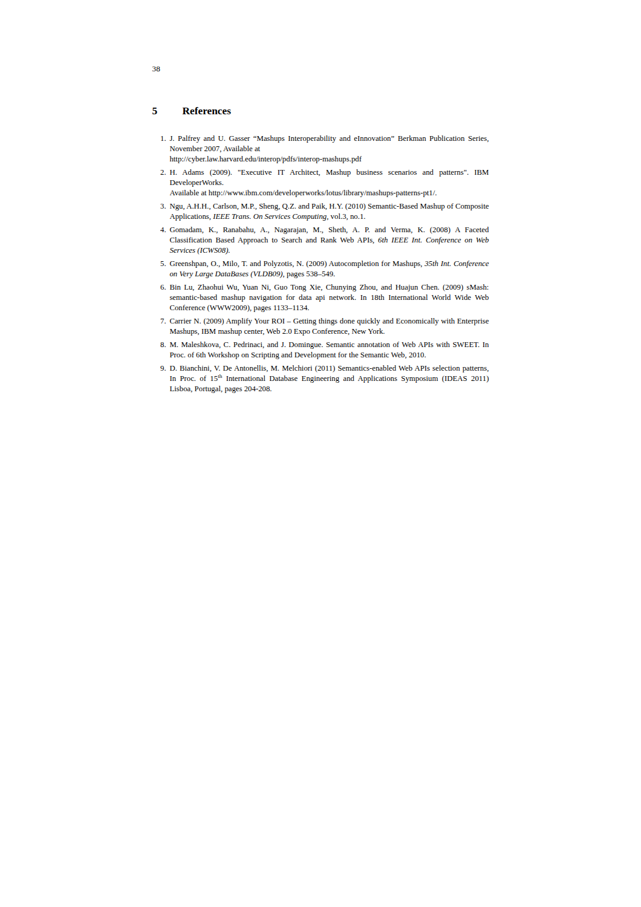38
5 References
1. J. Palfrey and U. Gasser “Mashups Interoperability and eInnovation” Berkman Publication Series, November 2007, Available at
http://cyber.law.harvard.edu/interop/pdfs/interop-mashups.pdf
2. H. Adams (2009). "Executive IT Architect, Mashup business scenarios and patterns". IBM DeveloperWorks.
Available at http://www.ibm.com/developerworks/lotus/library/mashups-patterns-pt1/.
3. Ngu, A.H.H., Carlson, M.P., Sheng, Q.Z. and Paik, H.Y. (2010) Semantic-Based Mashup of Composite Applications, IEEE Trans. On Services Computing, vol.3, no.1.
4. Gomadam, K., Ranabahu, A., Nagarajan, M., Sheth, A. P. and Verma, K. (2008) A Faceted Classification Based Approach to Search and Rank Web APIs, 6th IEEE Int. Conference on Web Services (ICWS08).
5. Greenshpan, O., Milo, T. and Polyzotis, N. (2009) Autocompletion for Mashups, 35th Int. Conference on Very Large DataBases (VLDB09), pages 538–549.
6. Bin Lu, Zhaohui Wu, Yuan Ni, Guo Tong Xie, Chunying Zhou, and Huajun Chen. (2009) sMash: semantic-based mashup navigation for data api network. In 18th International World Wide Web Conference (WWW2009), pages 1133–1134.
7. Carrier N. (2009) Amplify Your ROI – Getting things done quickly and Economically with Enterprise Mashups, IBM mashup center, Web 2.0 Expo Conference, New York.
8. M. Maleshkova, C. Pedrinaci, and J. Domingue. Semantic annotation of Web APIs with SWEET. In Proc. of 6th Workshop on Scripting and Development for the Semantic Web, 2010.
9. D. Bianchini, V. De Antonellis, M. Melchiori (2011) Semantics-enabled Web APIs selection patterns, In Proc. of 15th International Database Engineering and Applications Symposium (IDEAS 2011) Lisboa, Portugal, pages 204-208.